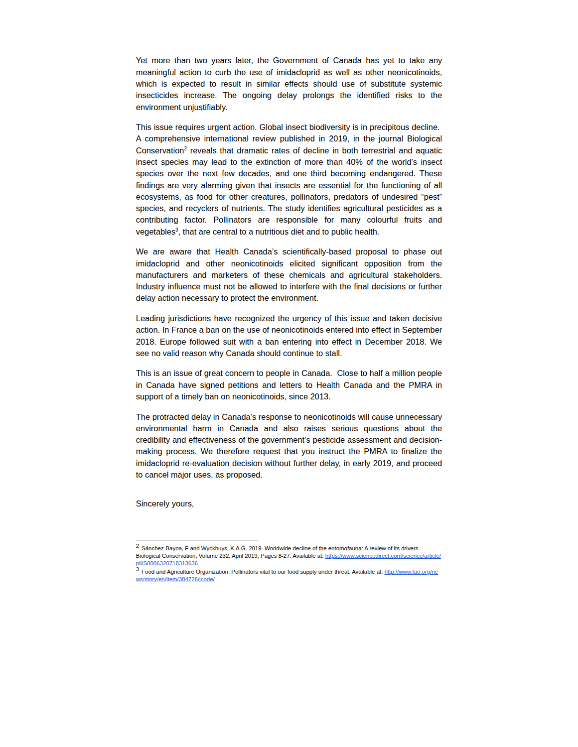Yet more than two years later, the Government of Canada has yet to take any meaningful action to curb the use of imidacloprid as well as other neonicotinoids, which is expected to result in similar effects should use of substitute systemic insecticides increase. The ongoing delay prolongs the identified risks to the environment unjustifiably.
This issue requires urgent action. Global insect biodiversity is in precipitous decline. A comprehensive international review published in 2019, in the journal Biological Conservation2 reveals that dramatic rates of decline in both terrestrial and aquatic insect species may lead to the extinction of more than 40% of the world’s insect species over the next few decades, and one third becoming endangered. These findings are very alarming given that insects are essential for the functioning of all ecosystems, as food for other creatures, pollinators, predators of undesired “pest” species, and recyclers of nutrients. The study identifies agricultural pesticides as a contributing factor. Pollinators are responsible for many colourful fruits and vegetables3, that are central to a nutritious diet and to public health.
We are aware that Health Canada’s scientifically-based proposal to phase out imidacloprid and other neonicotinoids elicited significant opposition from the manufacturers and marketers of these chemicals and agricultural stakeholders. Industry influence must not be allowed to interfere with the final decisions or further delay action necessary to protect the environment.
Leading jurisdictions have recognized the urgency of this issue and taken decisive action. In France a ban on the use of neonicotinoids entered into effect in September 2018. Europe followed suit with a ban entering into effect in December 2018. We see no valid reason why Canada should continue to stall.
This is an issue of great concern to people in Canada. Close to half a million people in Canada have signed petitions and letters to Health Canada and the PMRA in support of a timely ban on neonicotinoids, since 2013.
The protracted delay in Canada’s response to neonicotinoids will cause unnecessary environmental harm in Canada and also raises serious questions about the credibility and effectiveness of the government’s pesticide assessment and decision-making process. We therefore request that you instruct the PMRA to finalize the imidacloprid re-evaluation decision without further delay, in early 2019, and proceed to cancel major uses, as proposed.
Sincerely yours,
2 Sánchez-Bayoa, F and Wyckhuys, K.A.G. 2019. Worldwide decline of the entomofauna: A review of its drivers. Biological Conservation, Volume 232, April 2019, Pages 8-27. Available at: https://www.sciencedirect.com/science/article/pii/S0006320718313636
3 Food and Agriculture Organization. Pollinators vital to our food supply under threat. Available at: http://www.fao.org/news/story/en/item/384726/icode/